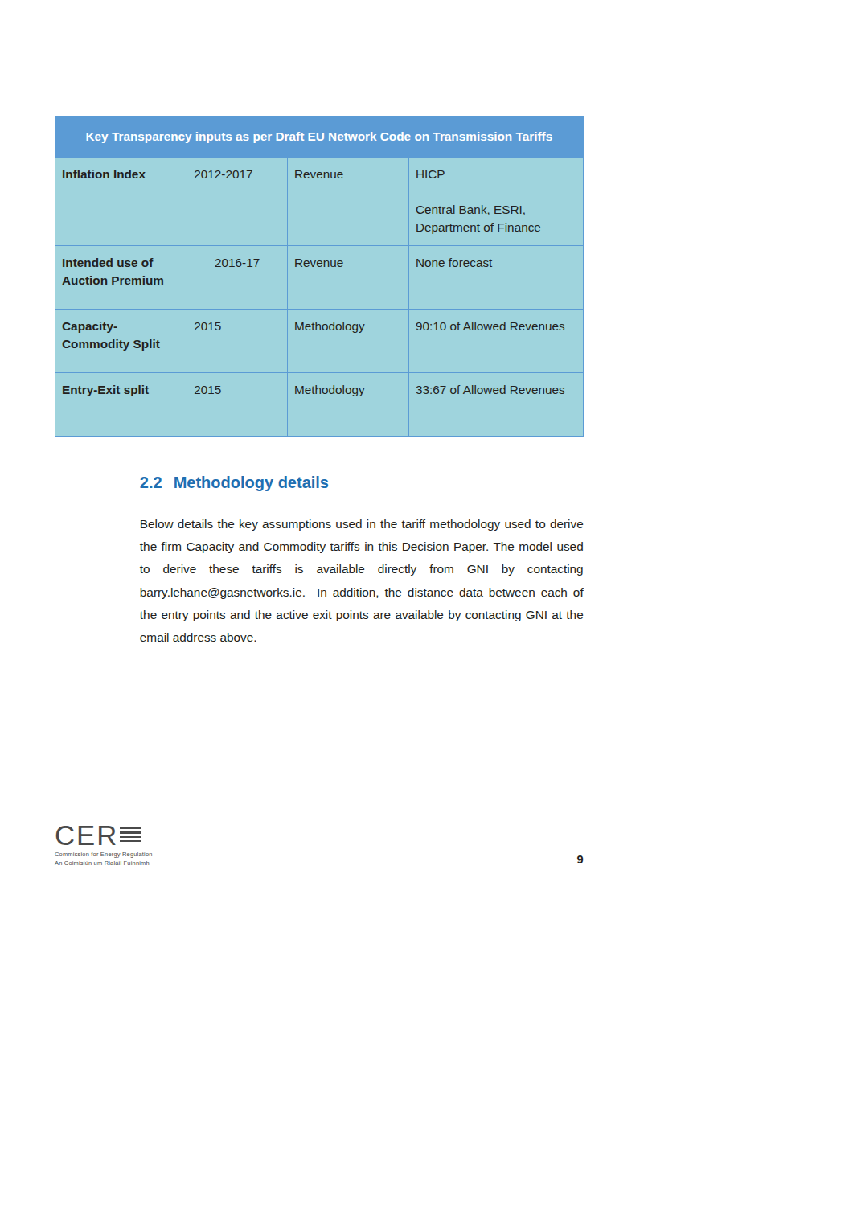| Key Transparency inputs as per Draft EU Network Code on Transmission Tariffs |
| --- |
| Inflation Index | 2012-2017 | Revenue | HICP Central Bank, ESRI, Department of Finance |
| Intended use of Auction Premium | 2016-17 | Revenue | None forecast |
| Capacity-Commodity Split | 2015 | Methodology | 90:10 of Allowed Revenues |
| Entry-Exit split | 2015 | Methodology | 33:67 of Allowed Revenues |
2.2
Methodology details
Below details the key assumptions used in the tariff methodology used to derive the firm Capacity and Commodity tariffs in this Decision Paper. The model used to derive these tariffs is available directly from GNI by contacting barry.lehane@gasnetworks.ie. In addition, the distance data between each of the entry points and the active exit points are available by contacting GNI at the email address above.
CER
Commission for Energy Regulation
An Coimisiún um Rialáil Fuinnimh
9